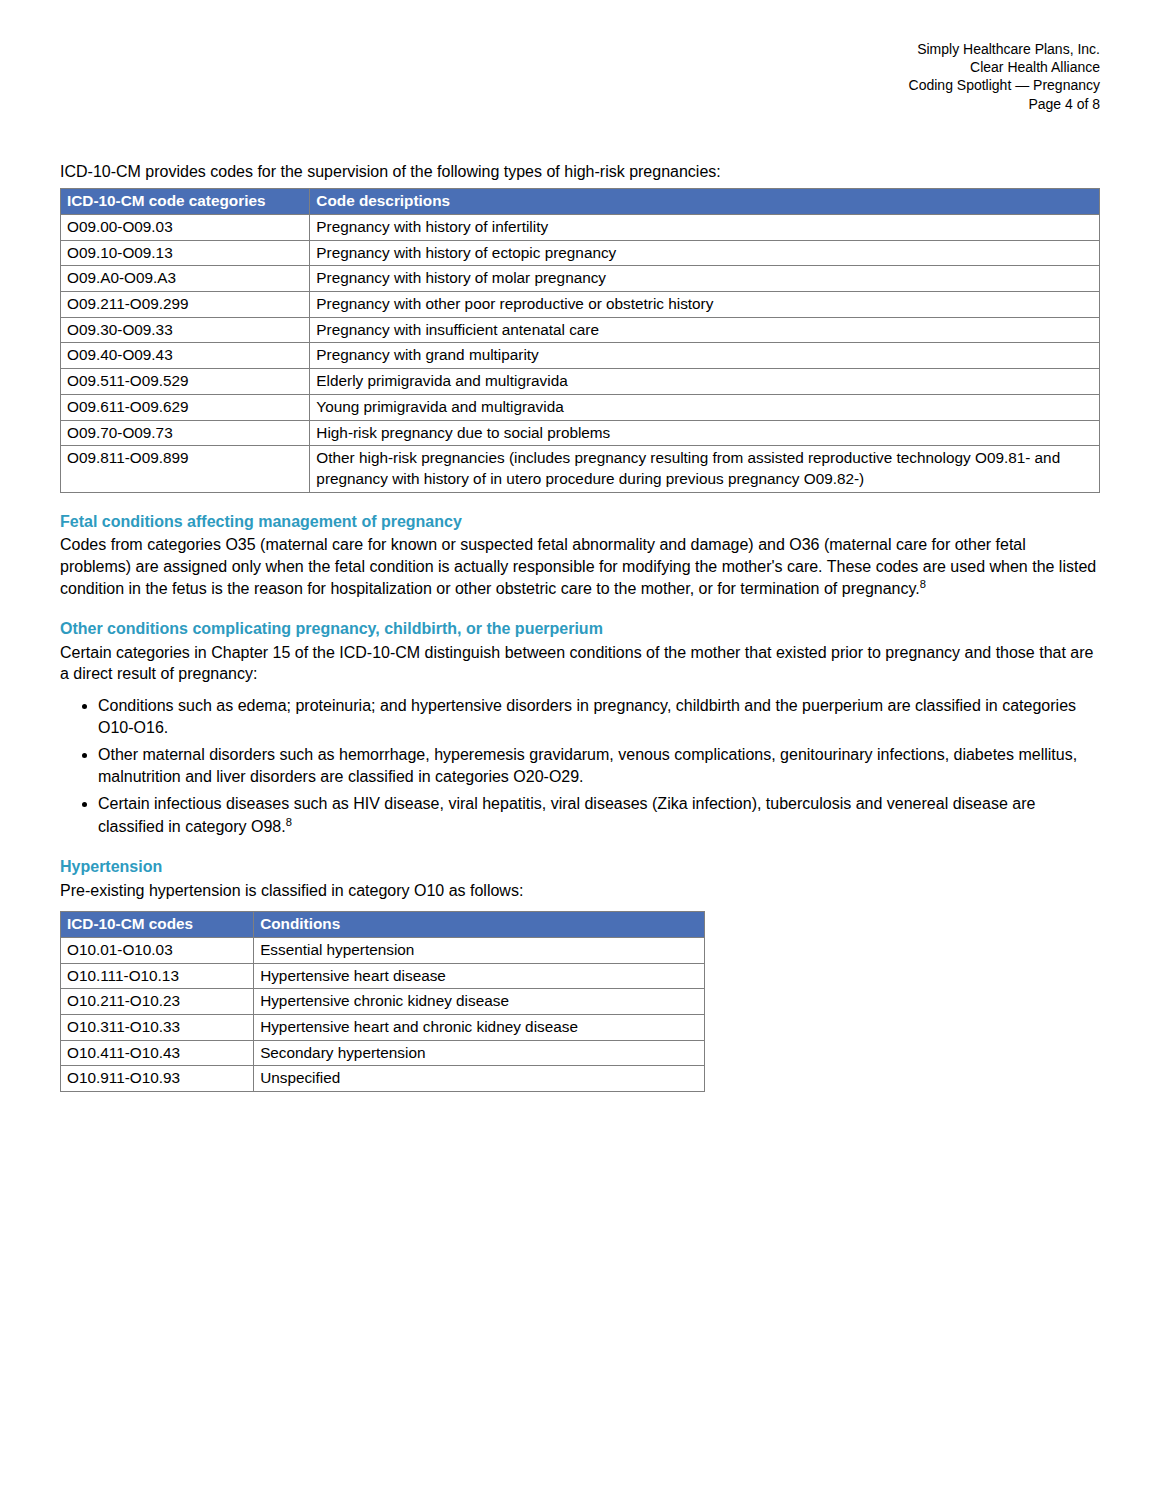Simply Healthcare Plans, Inc.
Clear Health Alliance
Coding Spotlight — Pregnancy
Page 4 of 8
ICD-10-CM provides codes for the supervision of the following types of high-risk pregnancies:
| ICD-10-CM code categories | Code descriptions |
| --- | --- |
| O09.00-O09.03 | Pregnancy with history of infertility |
| O09.10-O09.13 | Pregnancy with history of ectopic pregnancy |
| O09.A0-O09.A3 | Pregnancy with history of molar pregnancy |
| O09.211-O09.299 | Pregnancy with other poor reproductive or obstetric history |
| O09.30-O09.33 | Pregnancy with insufficient antenatal care |
| O09.40-O09.43 | Pregnancy with grand multiparity |
| O09.511-O09.529 | Elderly primigravida and multigravida |
| O09.611-O09.629 | Young primigravida and multigravida |
| O09.70-O09.73 | High-risk pregnancy due to social problems |
| O09.811-O09.899 | Other high-risk pregnancies (includes pregnancy resulting from assisted reproductive technology O09.81- and pregnancy with history of in utero procedure during previous pregnancy O09.82-) |
Fetal conditions affecting management of pregnancy
Codes from categories O35 (maternal care for known or suspected fetal abnormality and damage) and O36 (maternal care for other fetal problems) are assigned only when the fetal condition is actually responsible for modifying the mother's care. These codes are used when the listed condition in the fetus is the reason for hospitalization or other obstetric care to the mother, or for termination of pregnancy.8
Other conditions complicating pregnancy, childbirth, or the puerperium
Certain categories in Chapter 15 of the ICD-10-CM distinguish between conditions of the mother that existed prior to pregnancy and those that are a direct result of pregnancy:
Conditions such as edema; proteinuria; and hypertensive disorders in pregnancy, childbirth and the puerperium are classified in categories O10-O16.
Other maternal disorders such as hemorrhage, hyperemesis gravidarum, venous complications, genitourinary infections, diabetes mellitus, malnutrition and liver disorders are classified in categories O20-O29.
Certain infectious diseases such as HIV disease, viral hepatitis, viral diseases (Zika infection), tuberculosis and venereal disease are classified in category O98.8
Hypertension
Pre-existing hypertension is classified in category O10 as follows:
| ICD-10-CM codes | Conditions |
| --- | --- |
| O10.01-O10.03 | Essential hypertension |
| O10.111-O10.13 | Hypertensive heart disease |
| O10.211-O10.23 | Hypertensive chronic kidney disease |
| O10.311-O10.33 | Hypertensive heart and chronic kidney disease |
| O10.411-O10.43 | Secondary hypertension |
| O10.911-O10.93 | Unspecified |